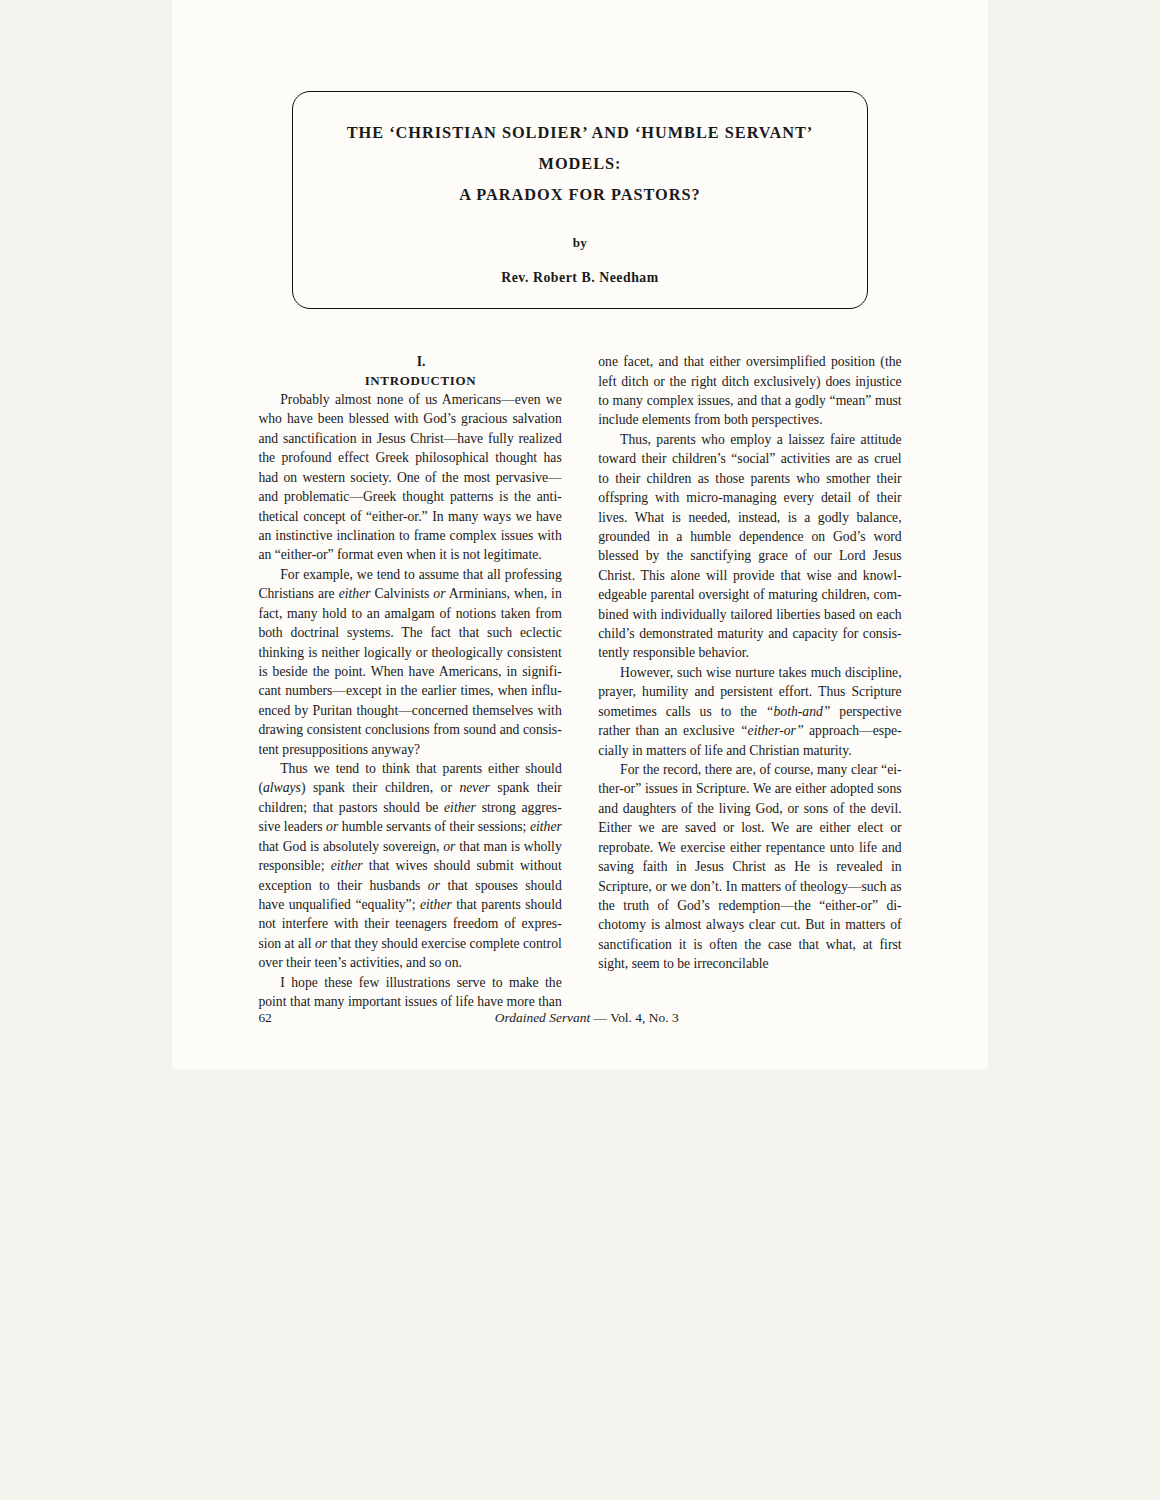The ‘Christian Soldier’ and ‘Humble Servant’ Models:
A Paradox for Pastors?
by
Rev. Robert B. Needham
I.
INTRODUCTION
Probably almost none of us Americans—even we who have been blessed with God’s gracious salvation and sanctification in Jesus Christ—have fully realized the profound effect Greek philosophical thought has had on western society. One of the most pervasive—and problematic—Greek thought patterns is the antithetical concept of “either-or.” In many ways we have an instinctive inclination to frame complex issues with an “either-or” format even when it is not legitimate.
For example, we tend to assume that all professing Christians are either Calvinists or Arminians, when, in fact, many hold to an amalgam of notions taken from both doctrinal systems. The fact that such eclectic thinking is neither logically or theologically consistent is beside the point. When have Americans, in significant numbers—except in the earlier times, when influenced by Puritan thought—concerned themselves with drawing consistent conclusions from sound and consistent presuppositions anyway?
Thus we tend to think that parents either should (always) spank their children, or never spank their children; that pastors should be either strong aggressive leaders or humble servants of their sessions; either that God is absolutely sovereign, or that man is wholly responsible; either that wives should submit without exception to their husbands or that spouses should have unqualified “equality”; either that parents should not interfere with their teenagers freedom of expression at all or that they should exercise complete control over their teen’s activities, and so on.
I hope these few illustrations serve to make the point that many important issues of life have more than one facet, and that either oversimplified position (the left ditch or the right ditch exclusively) does injustice to many complex issues, and that a godly “mean” must include elements from both perspectives.
Thus, parents who employ a laissez faire attitude toward their children’s “social” activities are as cruel to their children as those parents who smother their offspring with micro-managing every detail of their lives. What is needed, instead, is a godly balance, grounded in a humble dependence on God’s word blessed by the sanctifying grace of our Lord Jesus Christ. This alone will provide that wise and knowledgeable parental oversight of maturing children, combined with individually tailored liberties based on each child’s demonstrated maturity and capacity for consistently responsible behavior.
However, such wise nurture takes much discipline, prayer, humility and persistent effort. Thus Scripture sometimes calls us to the “both-and” perspective rather than an exclusive “either-or” approach—especially in matters of life and Christian maturity.
For the record, there are, of course, many clear “either-or” issues in Scripture. We are either adopted sons and daughters of the living God, or sons of the devil. Either we are saved or lost. We are either elect or reprobate. We exercise either repentance unto life and saving faith in Jesus Christ as He is revealed in Scripture, or we don’t. In matters of theology—such as the truth of God’s redemption—the “either-or” dichotomy is almost always clear cut. But in matters of sanctification it is often the case that what, at first sight, seem to be irreconcilable
62
Ordained Servant — Vol. 4, No. 3